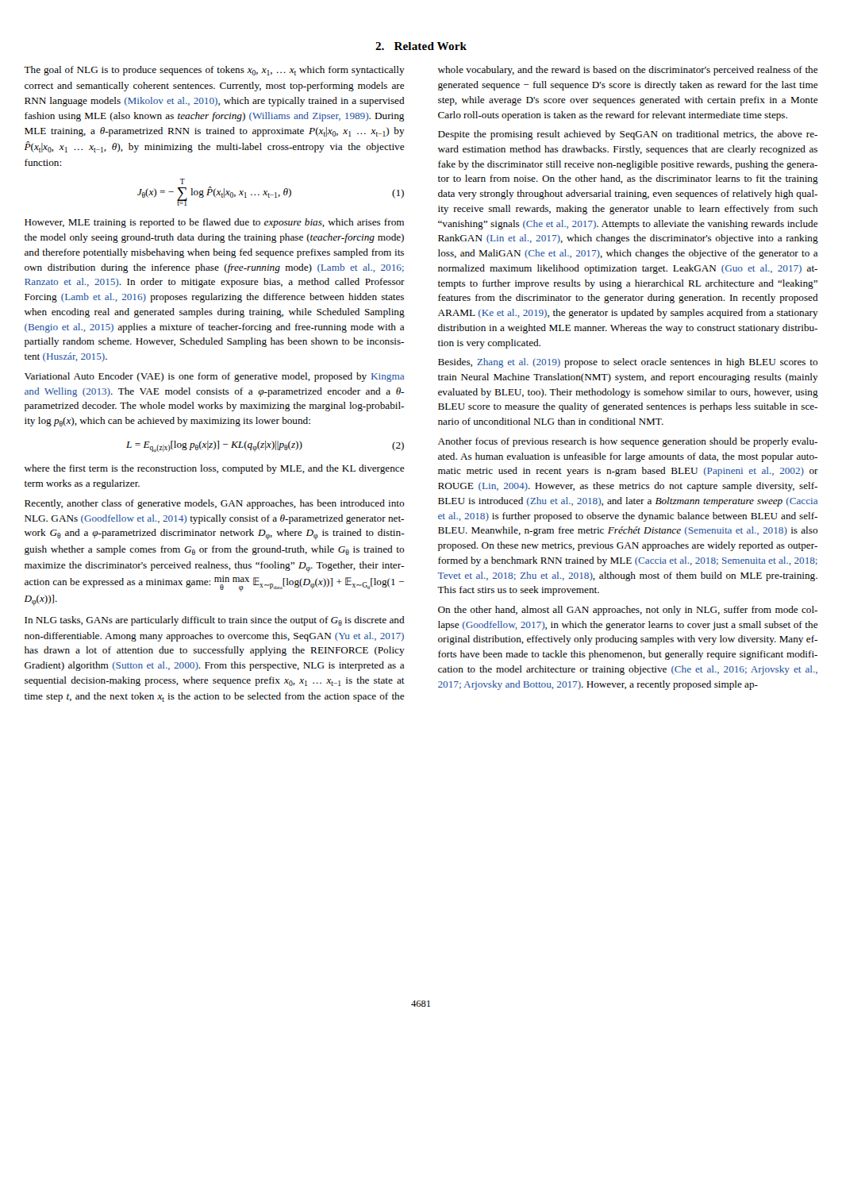2. Related Work
The goal of NLG is to produce sequences of tokens x 0, x 1, … xt which form syntactically correct and semantically coherent sentences. Currently, most top-performing models are RNN language models (Mikolov et al., 2010), which are typically trained in a supervised fashion using MLE (also known as teacher forcing) (Williams and Zipser, 1989). During MLE training, a θ-parametrized RNN is trained to approximate P(xt|x 0, x 1 … xt−1) by P̂(xt|x 0, x 1 … xt−1, θ), by minimizing the multi-label cross-entropy via the objective function:
Jθ(x) = − T∑t=1 log P̂(xt|x 0, x 1 … xt−1, θ) (1)
However, MLE training is reported to be flawed due to exposure bias, which arises from the model only seeing ground-truth data during the training phase (teacher-forcing mode) and therefore potentially misbehaving when being fed sequence prefixes sampled from its own distribution during the inference phase (free-running mode) (Lamb et al., 2016; Ranzato et al., 2015). In order to mitigate exposure bias, a method called Professor Forcing (Lamb et al., 2016) proposes regularizing the difference between hidden states when encoding real and generated samples during training, while Scheduled Sampling (Bengio et al., 2015) applies a mixture of teacher-forcing and free-running mode with a partially random scheme. However, Scheduled Sampling has been shown to be inconsistent (Huszár, 2015).
Variational Auto Encoder (VAE) is one form of generative model, proposed by Kingma and Welling (2013). The VAE model consists of a φ-parametrized encoder and a θ-parametrized decoder. The whole model works by maximizing the marginal log-probability log pθ(x), which can be achieved by maximizing its lower bound:
L = Eqφ(z|x)[log pθ(x|z)] − KL(qφ(z|x)||pθ(z)) (2)
where the first term is the reconstruction loss, computed by MLE, and the KL divergence term works as a regularizer.
Recently, another class of generative models, GAN approaches, has been introduced into NLG. GANs (Goodfellow et al., 2014) typically consist of a θ-parametrized generator network Gθ and a φ-parametrized discriminator network Dφ, where Dφ is trained to distinguish whether a sample comes from Gθ or from the ground-truth, while Gθ is trained to maximize the discriminator's perceived realness, thus “fooling” Dφ. Together, their interaction can be expressed as a minimax game: min θ max φ 𝔼x∼pdata[log(Dφ(x))] + 𝔼x∼Gθ[log(1 − Dφ(x))].
In NLG tasks, GANs are particularly difficult to train since the output of Gθ is discrete and non-differentiable. Among many approaches to overcome this, SeqGAN (Yu et al., 2017) has drawn a lot of attention due to successfully applying the REINFORCE (Policy Gradient) algorithm (Sutton et al., 2000). From this perspective, NLG is interpreted as a sequential decision-making process, where sequence prefix x 0, x 1 … xt−1 is the state at time step t, and the next token xt is the action to be selected from the action space of the whole vocabulary, and the reward is based on the discriminator's perceived realness of the generated sequence − full sequence D's score is directly taken as reward for the last time step, while average D's score over sequences generated with certain prefix in a Monte Carlo roll-outs operation is taken as the reward for relevant intermediate time steps.
Despite the promising result achieved by SeqGAN on traditional metrics, the above reward estimation method has drawbacks. Firstly, sequences that are clearly recognized as fake by the discriminator still receive non-negligible positive rewards, pushing the generator to learn from noise. On the other hand, as the discriminator learns to fit the training data very strongly throughout adversarial training, even sequences of relatively high quality receive small rewards, making the generator unable to learn effectively from such “vanishing” signals (Che et al., 2017). Attempts to alleviate the vanishing rewards include RankGAN (Lin et al., 2017), which changes the discriminator's objective into a ranking loss, and MaliGAN (Che et al., 2017), which changes the objective of the generator to a normalized maximum likelihood optimization target. LeakGAN (Guo et al., 2017) attempts to further improve results by using a hierarchical RL architecture and “leaking” features from the discriminator to the generator during generation. In recently proposed ARAML (Ke et al., 2019), the generator is updated by samples acquired from a stationary distribution in a weighted MLE manner. Whereas the way to construct stationary distribution is very complicated.
Besides, Zhang et al. (2019) propose to select oracle sentences in high BLEU scores to train Neural Machine Translation(NMT) system, and report encouraging results (mainly evaluated by BLEU, too). Their methodology is somehow similar to ours, however, using BLEU score to measure the quality of generated sentences is perhaps less suitable in scenario of unconditional NLG than in conditional NMT.
Another focus of previous research is how sequence generation should be properly evaluated. As human evaluation is unfeasible for large amounts of data, the most popular automatic metric used in recent years is n-gram based BLEU (Papineni et al., 2002) or ROUGE (Lin, 2004). However, as these metrics do not capture sample diversity, self-BLEU is introduced (Zhu et al., 2018), and later a Boltzmann temperature sweep (Caccia et al., 2018) is further proposed to observe the dynamic balance between BLEU and self-BLEU. Meanwhile, n-gram free metric Fréchét Distance (Semenuita et al., 2018) is also proposed. On these new metrics, previous GAN approaches are widely reported as outperformed by a benchmark RNN trained by MLE (Caccia et al., 2018; Semenuita et al., 2018; Tevet et al., 2018; Zhu et al., 2018), although most of them build on MLE pre-training. This fact stirs us to seek improvement.
On the other hand, almost all GAN approaches, not only in NLG, suffer from mode collapse (Goodfellow, 2017), in which the generator learns to cover just a small subset of the original distribution, effectively only producing samples with very low diversity. Many efforts have been made to tackle this phenomenon, but generally require significant modification to the model architecture or training objective (Che et al., 2016; Arjovsky et al., 2017; Arjovsky and Bottou, 2017). However, a recently proposed simple ap-
4681